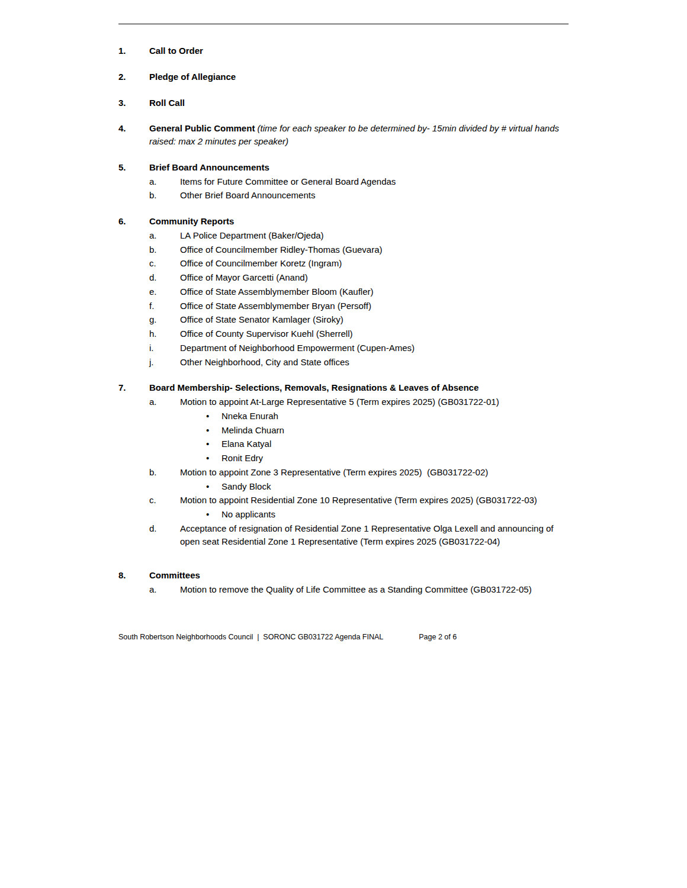1. Call to Order
2. Pledge of Allegiance
3. Roll Call
4. General Public Comment (time for each speaker to be determined by- 15min divided by # virtual hands raised: max 2 minutes per speaker)
5. Brief Board Announcements
a. Items for Future Committee or General Board Agendas
b. Other Brief Board Announcements
6. Community Reports
a. LA Police Department (Baker/Ojeda)
b. Office of Councilmember Ridley-Thomas (Guevara)
c. Office of Councilmember Koretz (Ingram)
d. Office of Mayor Garcetti (Anand)
e. Office of State Assemblymember Bloom (Kaufler)
f. Office of State Assemblymember Bryan (Persoff)
g. Office of State Senator Kamlager (Siroky)
h. Office of County Supervisor Kuehl (Sherrell)
i. Department of Neighborhood Empowerment (Cupen-Ames)
j. Other Neighborhood, City and State offices
7. Board Membership- Selections, Removals, Resignations & Leaves of Absence
a. Motion to appoint At-Large Representative 5 (Term expires 2025) (GB031722-01)
Nneka Enurah
Melinda Chuarn
Elana Katyal
Ronit Edry
b. Motion to appoint Zone 3 Representative (Term expires 2025) (GB031722-02)
Sandy Block
c. Motion to appoint Residential Zone 10 Representative (Term expires 2025) (GB031722-03)
No applicants
d. Acceptance of resignation of Residential Zone 1 Representative Olga Lexell and announcing of open seat Residential Zone 1 Representative (Term expires 2025 (GB031722-04)
8. Committees
a. Motion to remove the Quality of Life Committee as a Standing Committee (GB031722-05)
South Robertson Neighborhoods Council | SORONC GB031722 Agenda FINAL Page 2 of 6